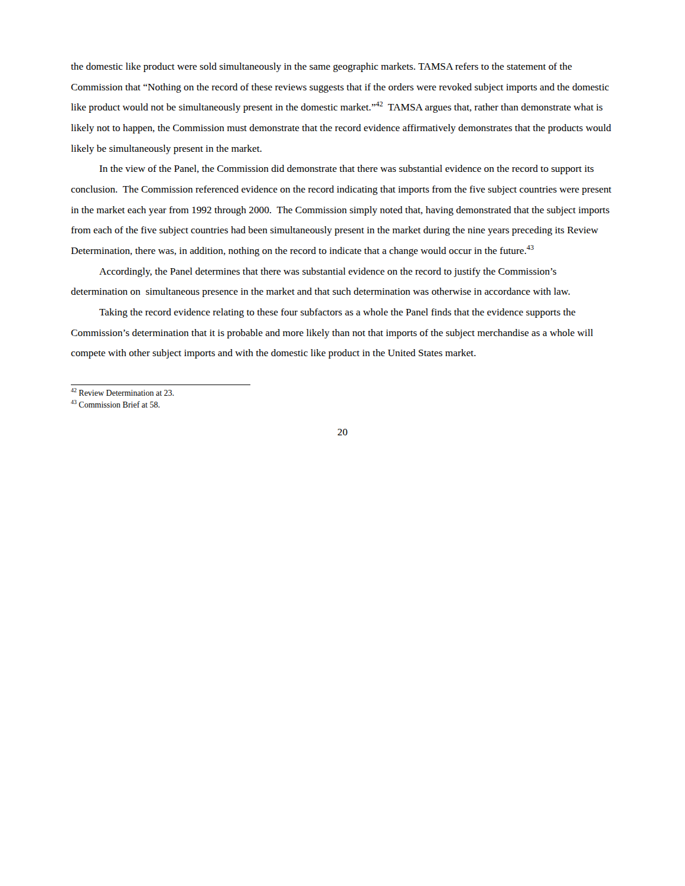the domestic like product were sold simultaneously in the same geographic markets. TAMSA refers to the statement of the Commission that “Nothing on the record of these reviews suggests that if the orders were revoked subject imports and the domestic like product would not be simultaneously present in the domestic market.”42 TAMSA argues that, rather than demonstrate what is likely not to happen, the Commission must demonstrate that the record evidence affirmatively demonstrates that the products would likely be simultaneously present in the market.
In the view of the Panel, the Commission did demonstrate that there was substantial evidence on the record to support its conclusion. The Commission referenced evidence on the record indicating that imports from the five subject countries were present in the market each year from 1992 through 2000. The Commission simply noted that, having demonstrated that the subject imports from each of the five subject countries had been simultaneously present in the market during the nine years preceding its Review Determination, there was, in addition, nothing on the record to indicate that a change would occur in the future.43
Accordingly, the Panel determines that there was substantial evidence on the record to justify the Commission’s determination on simultaneous presence in the market and that such determination was otherwise in accordance with law.
Taking the record evidence relating to these four subfactors as a whole the Panel finds that the evidence supports the Commission’s determination that it is probable and more likely than not that imports of the subject merchandise as a whole will compete with other subject imports and with the domestic like product in the United States market.
42 Review Determination at 23.
43 Commission Brief at 58.
20